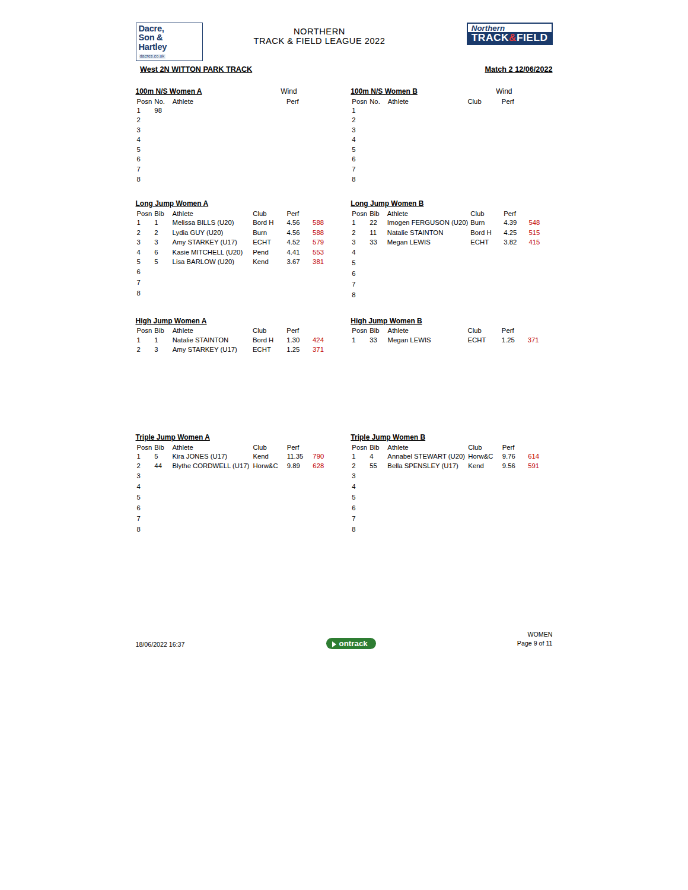Dacre,
Son &
Hartley
dacres.co.uk
NORTHERN
TRACK & FIELD LEAGUE 2022
Northern
TRACK&FIELD
West 2N WITTON PARK TRACK
Match 2 12/06/2022
100m N/S Women A Wind
| Posn | No. | Athlete | | Perf | |
| --- | --- | --- | --- | --- | --- |
| 1 | 98 | | | | |
| 2 | | | | | |
| 3 | | | | | |
| 4 | | | | | |
| 5 | | | | | |
| 6 | | | | | |
| 7 | | | | | |
| 8 | | | | | |
100m N/S Women B Wind
| Posn | No. | Athlete | Club | Perf | |
| --- | --- | --- | --- | --- | --- |
| 1 | | | | | |
| 2 | | | | | |
| 3 | | | | | |
| 4 | | | | | |
| 5 | | | | | |
| 6 | | | | | |
| 7 | | | | | |
| 8 | | | | | |
Long Jump Women A
| Posn | Bib | Athlete | Club | Perf | |
| --- | --- | --- | --- | --- | --- |
| 1 | 1 | Melissa BILLS (U20) | Bord H | 4.56 | 588 |
| 2 | 2 | Lydia GUY (U20) | Burn | 4.56 | 588 |
| 3 | 3 | Amy STARKEY (U17) | ECHT | 4.52 | 579 |
| 4 | 6 | Kasie MITCHELL (U20) | Pend | 4.41 | 553 |
| 5 | 5 | Lisa BARLOW (U20) | Kend | 3.67 | 381 |
| 6 | | | | | |
| 7 | | | | | |
| 8 | | | | | |
Long Jump Women B
| Posn | Bib | Athlete | Club | Perf | |
| --- | --- | --- | --- | --- | --- |
| 1 | 22 | Imogen FERGUSON (U20) | Burn | 4.39 | 548 |
| 2 | 11 | Natalie STAINTON | Bord H | 4.25 | 515 |
| 3 | 33 | Megan LEWIS | ECHT | 3.82 | 415 |
| 4 | | | | | |
| 5 | | | | | |
| 6 | | | | | |
| 7 | | | | | |
| 8 | | | | | |
High Jump Women A
| Posn | Bib | Athlete | Club | Perf | |
| --- | --- | --- | --- | --- | --- |
| 1 | 1 | Natalie STAINTON | Bord H | 1.30 | 424 |
| 2 | 3 | Amy STARKEY (U17) | ECHT | 1.25 | 371 |
High Jump Women B
| Posn | Bib | Athlete | Club | Perf | |
| --- | --- | --- | --- | --- | --- |
| 1 | 33 | Megan LEWIS | ECHT | 1.25 | 371 |
Triple Jump Women A
| Posn | Bib | Athlete | Club | Perf | |
| --- | --- | --- | --- | --- | --- |
| 1 | 5 | Kira JONES (U17) | Kend | 11.35 | 790 |
| 2 | 44 | Blythe CORDWELL (U17) | Horw&C | 9.89 | 628 |
| 3 | | | | | |
| 4 | | | | | |
| 5 | | | | | |
| 6 | | | | | |
| 7 | | | | | |
| 8 | | | | | |
Triple Jump Women B
| Posn | Bib | Athlete | Club | Perf | |
| --- | --- | --- | --- | --- | --- |
| 1 | 4 | Annabel STEWART (U20) | Horw&C | 9.76 | 614 |
| 2 | 55 | Bella SPENSLEY (U17) | Kend | 9.56 | 591 |
| 3 | | | | | |
| 4 | | | | | |
| 5 | | | | | |
| 6 | | | | | |
| 7 | | | | | |
| 8 | | | | | |
18/06/2022 16:37
ontrack
WOMEN
Page 9 of 11